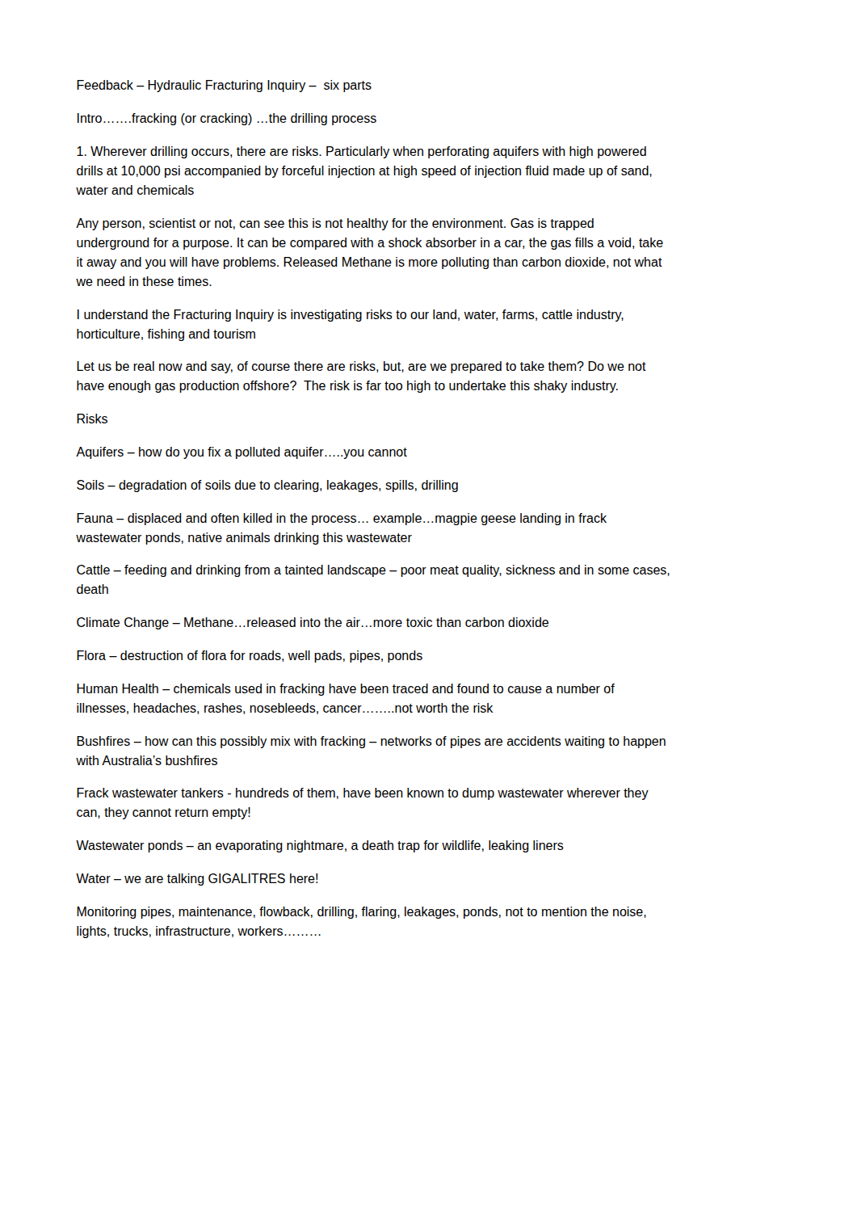Feedback – Hydraulic Fracturing Inquiry – six parts
Intro…….fracking (or cracking) …the drilling process
1. Wherever drilling occurs, there are risks. Particularly when perforating aquifers with high powered drills at 10,000 psi accompanied by forceful injection at high speed of injection fluid made up of sand, water and chemicals
Any person, scientist or not, can see this is not healthy for the environment. Gas is trapped underground for a purpose. It can be compared with a shock absorber in a car, the gas fills a void, take it away and you will have problems. Released Methane is more polluting than carbon dioxide, not what we need in these times.
I understand the Fracturing Inquiry is investigating risks to our land, water, farms, cattle industry, horticulture, fishing and tourism
Let us be real now and say, of course there are risks, but, are we prepared to take them? Do we not have enough gas production offshore? The risk is far too high to undertake this shaky industry.
Risks
Aquifers – how do you fix a polluted aquifer…..you cannot
Soils – degradation of soils due to clearing, leakages, spills, drilling
Fauna – displaced and often killed in the process… example…magpie geese landing in frack wastewater ponds, native animals drinking this wastewater
Cattle – feeding and drinking from a tainted landscape – poor meat quality, sickness and in some cases, death
Climate Change – Methane…released into the air…more toxic than carbon dioxide
Flora – destruction of flora for roads, well pads, pipes, ponds
Human Health – chemicals used in fracking have been traced and found to cause a number of illnesses, headaches, rashes, nosebleeds, cancer……..not worth the risk
Bushfires – how can this possibly mix with fracking – networks of pipes are accidents waiting to happen with Australia’s bushfires
Frack wastewater tankers - hundreds of them, have been known to dump wastewater wherever they can, they cannot return empty!
Wastewater ponds – an evaporating nightmare, a death trap for wildlife, leaking liners
Water – we are talking GIGALITRES here!
Monitoring pipes, maintenance, flowback, drilling, flaring, leakages, ponds, not to mention the noise, lights, trucks, infrastructure, workers………